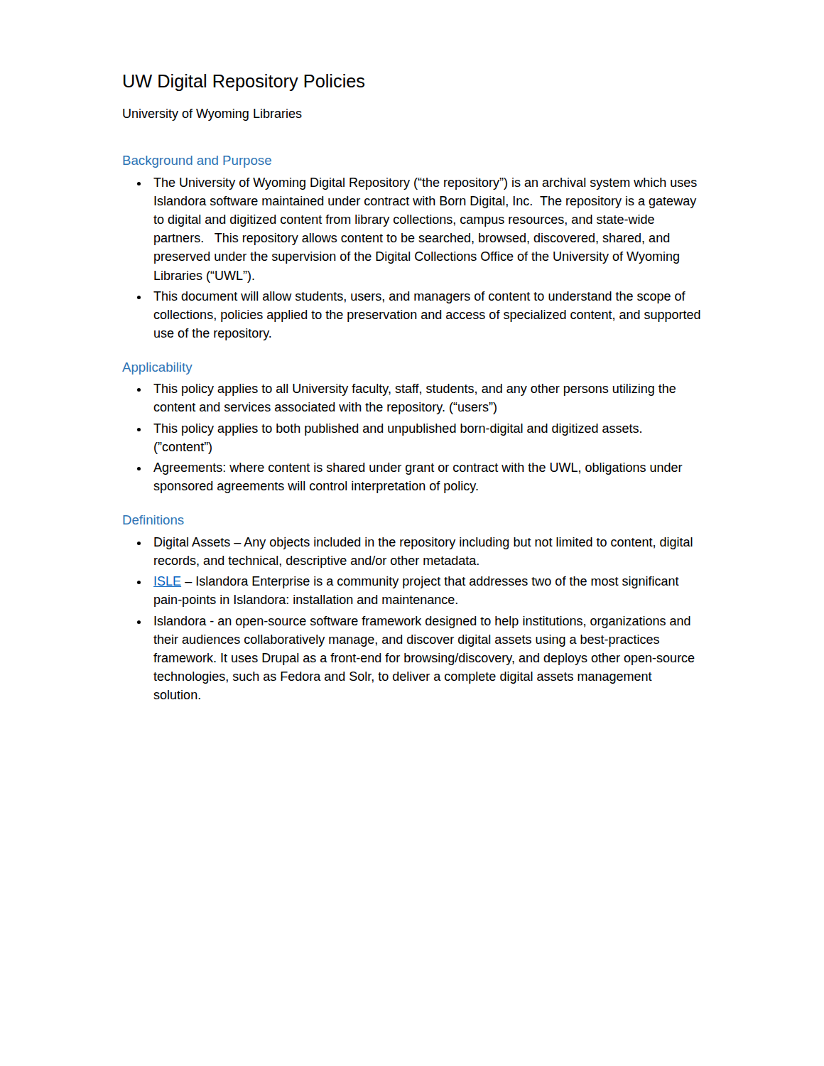UW Digital Repository Policies
University of Wyoming Libraries
Background and Purpose
The University of Wyoming Digital Repository (“the repository”) is an archival system which uses Islandora software maintained under contract with Born Digital, Inc. The repository is a gateway to digital and digitized content from library collections, campus resources, and state-wide partners. This repository allows content to be searched, browsed, discovered, shared, and preserved under the supervision of the Digital Collections Office of the University of Wyoming Libraries (“UWL”).
This document will allow students, users, and managers of content to understand the scope of collections, policies applied to the preservation and access of specialized content, and supported use of the repository.
Applicability
This policy applies to all University faculty, staff, students, and any other persons utilizing the content and services associated with the repository. (“users”)
This policy applies to both published and unpublished born-digital and digitized assets. (”content”)
Agreements: where content is shared under grant or contract with the UWL, obligations under sponsored agreements will control interpretation of policy.
Definitions
Digital Assets – Any objects included in the repository including but not limited to content, digital records, and technical, descriptive and/or other metadata.
ISLE – Islandora Enterprise is a community project that addresses two of the most significant pain-points in Islandora: installation and maintenance.
Islandora - an open-source software framework designed to help institutions, organizations and their audiences collaboratively manage, and discover digital assets using a best-practices framework. It uses Drupal as a front-end for browsing/discovery, and deploys other open-source technologies, such as Fedora and Solr, to deliver a complete digital assets management solution.